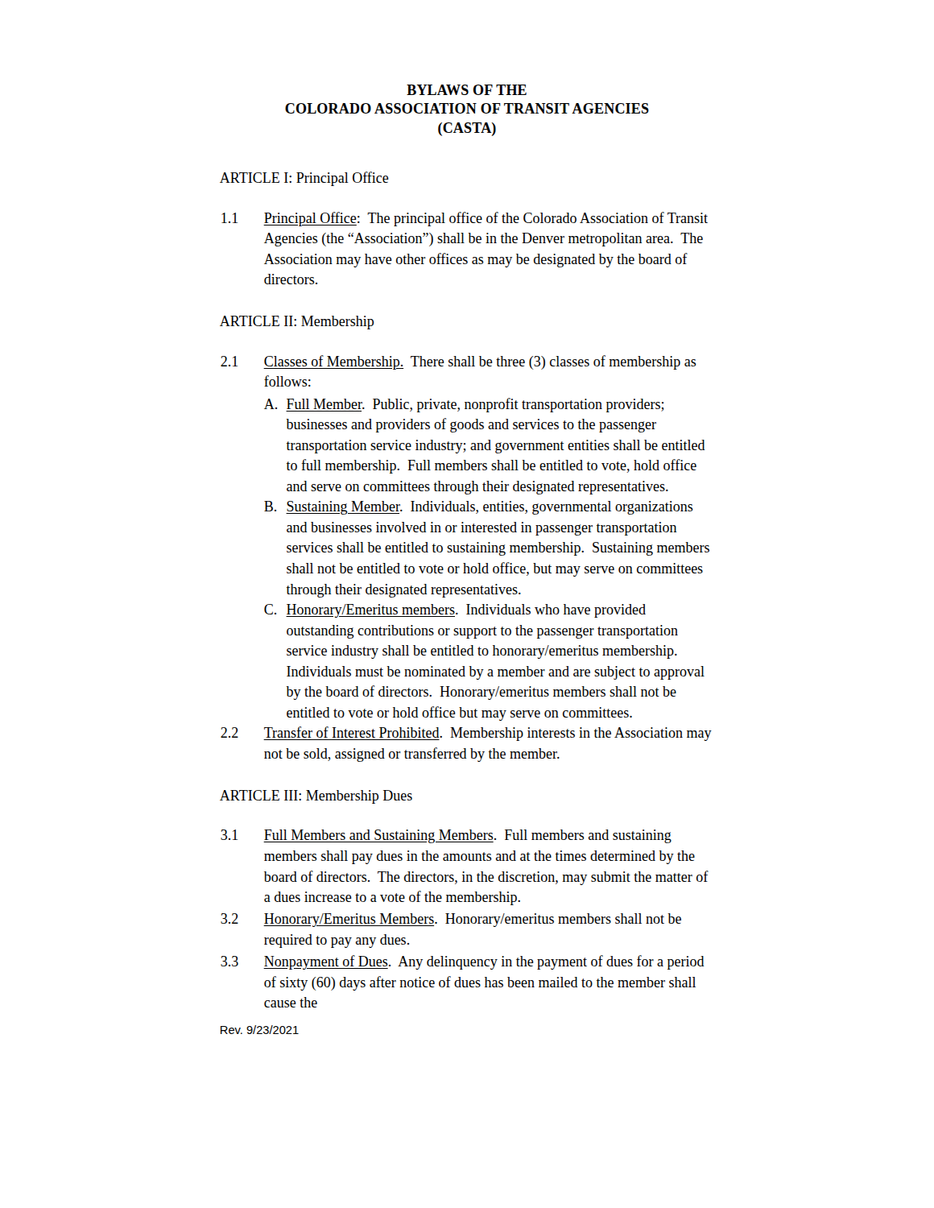BYLAWS OF THE
COLORADO ASSOCIATION OF TRANSIT AGENCIES
(CASTA)
ARTICLE I: Principal Office
1.1
Principal Office: The principal office of the Colorado Association of Transit Agencies (the “Association”) shall be in the Denver metropolitan area. The Association may have other offices as may be designated by the board of directors.
ARTICLE II: Membership
2.1
Classes of Membership. There shall be three (3) classes of membership as follows:
A.
Full Member. Public, private, nonprofit transportation providers; businesses and providers of goods and services to the passenger transportation service industry; and government entities shall be entitled to full membership. Full members shall be entitled to vote, hold office and serve on committees through their designated representatives.
B.
Sustaining Member. Individuals, entities, governmental organizations and businesses involved in or interested in passenger transportation services shall be entitled to sustaining membership. Sustaining members shall not be entitled to vote or hold office, but may serve on committees through their designated representatives.
C.
Honorary/Emeritus members. Individuals who have provided outstanding contributions or support to the passenger transportation service industry shall be entitled to honorary/emeritus membership. Individuals must be nominated by a member and are subject to approval by the board of directors. Honorary/emeritus members shall not be entitled to vote or hold office but may serve on committees.
2.2
Transfer of Interest Prohibited. Membership interests in the Association may not be sold, assigned or transferred by the member.
ARTICLE III: Membership Dues
3.1
Full Members and Sustaining Members. Full members and sustaining members shall pay dues in the amounts and at the times determined by the board of directors. The directors, in the discretion, may submit the matter of a dues increase to a vote of the membership.
3.2
Honorary/Emeritus Members. Honorary/emeritus members shall not be required to pay any dues.
3.3
Nonpayment of Dues. Any delinquency in the payment of dues for a period of sixty (60) days after notice of dues has been mailed to the member shall cause the
Rev. 9/23/2021